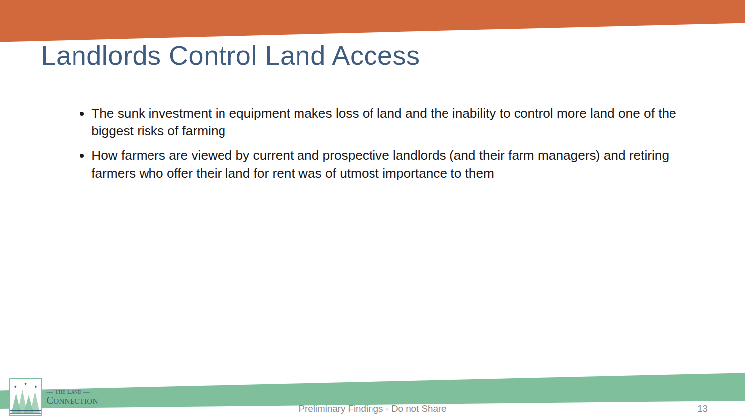Landlords Control Land Access
The sunk investment in equipment makes loss of land and the inability to control more land one of the biggest risks of farming
How farmers are viewed by current and prospective landlords (and their farm managers) and retiring farmers who offer their land for rent was of utmost importance to them
Preliminary Findings - Do not Share
13
— THE LAND —
CONNECTION